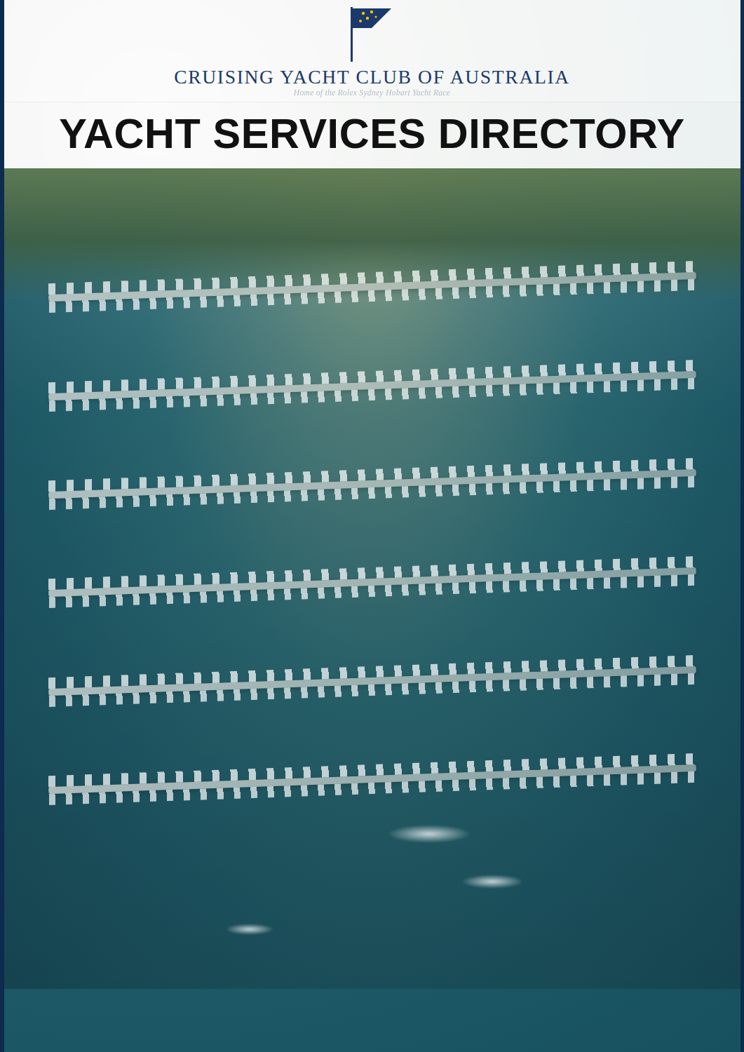CRUISING YACHT CLUB OF AUSTRALIA
Home of the Rolex Sydney Hobart Yacht Race
YACHT SERVICES DIRECTORY
Aerial view of the marina showing rows of moored yachts and motor vessels, clubhouse buildings and waterfront parkland.